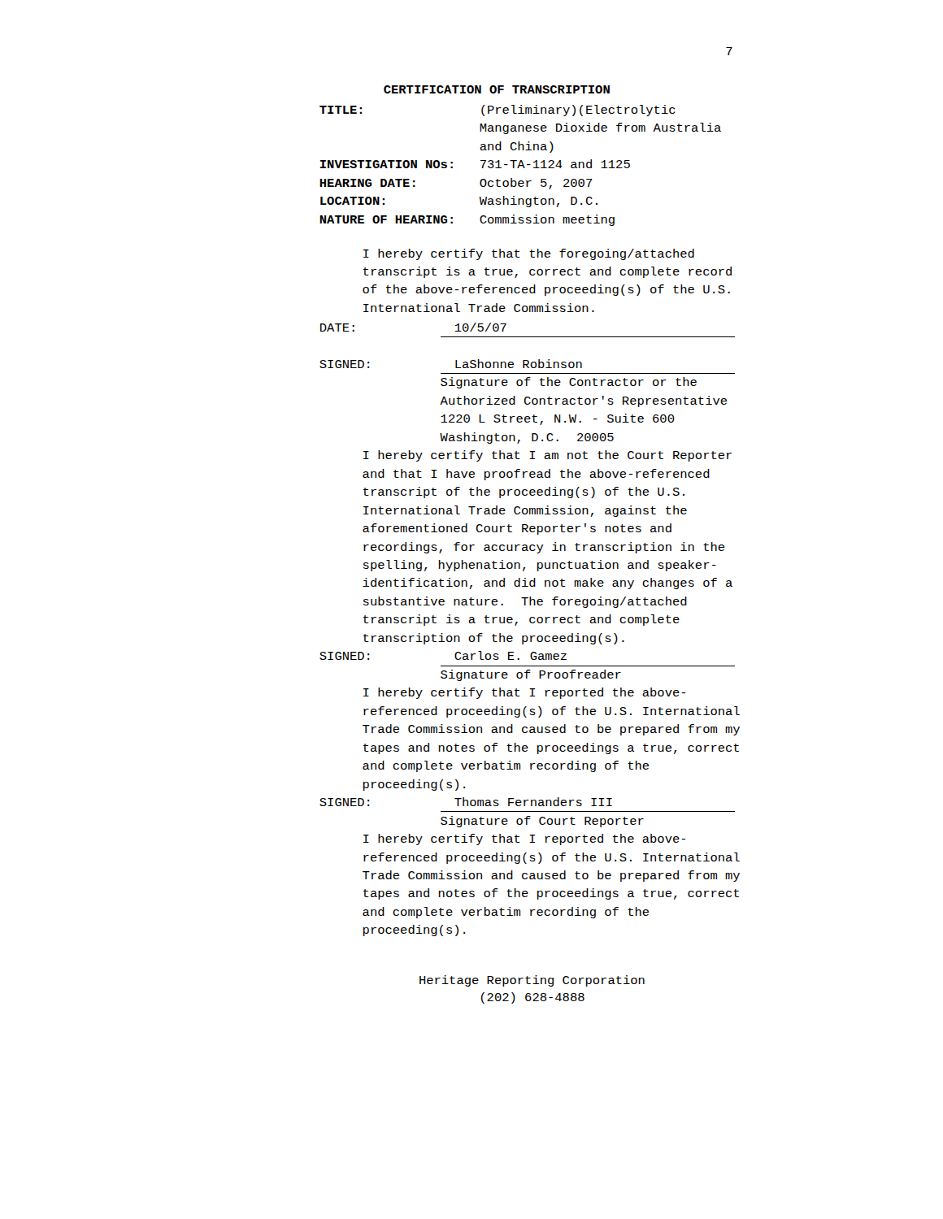7
CERTIFICATION OF TRANSCRIPTION
| TITLE: | (Preliminary)(Electrolytic Manganese Dioxide from Australia and China) |
| INVESTIGATION NOs: | 731-TA-1124 and 1125 |
| HEARING DATE: | October 5, 2007 |
| LOCATION: | Washington, D.C. |
| NATURE OF HEARING: | Commission meeting |
I hereby certify that the foregoing/attached transcript is a true, correct and complete record of the above-referenced proceeding(s) of the U.S. International Trade Commission.
DATE:
10/5/07
SIGNED:
LaShonne Robinson
Signature of the Contractor or the
Authorized Contractor's Representative
1220 L Street, N.W. - Suite 600
Washington, D.C. 20005
I hereby certify that I am not the Court Reporter and that I have proofread the above-referenced transcript of the proceeding(s) of the U.S. International Trade Commission, against the aforementioned Court Reporter's notes and recordings, for accuracy in transcription in the spelling, hyphenation, punctuation and speaker- identification, and did not make any changes of a substantive nature. The foregoing/attached transcript is a true, correct and complete transcription of the proceeding(s).
SIGNED:
Carlos E. Gamez
Signature of Proofreader
I hereby certify that I reported the above- referenced proceeding(s) of the U.S. International Trade Commission and caused to be prepared from my tapes and notes of the proceedings a true, correct and complete verbatim recording of the proceeding(s).
SIGNED:
Thomas Fernanders III
Signature of Court Reporter
I hereby certify that I reported the above- referenced proceeding(s) of the U.S. International Trade Commission and caused to be prepared from my tapes and notes of the proceedings a true, correct and complete verbatim recording of the proceeding(s).
Heritage Reporting Corporation
(202) 628-4888